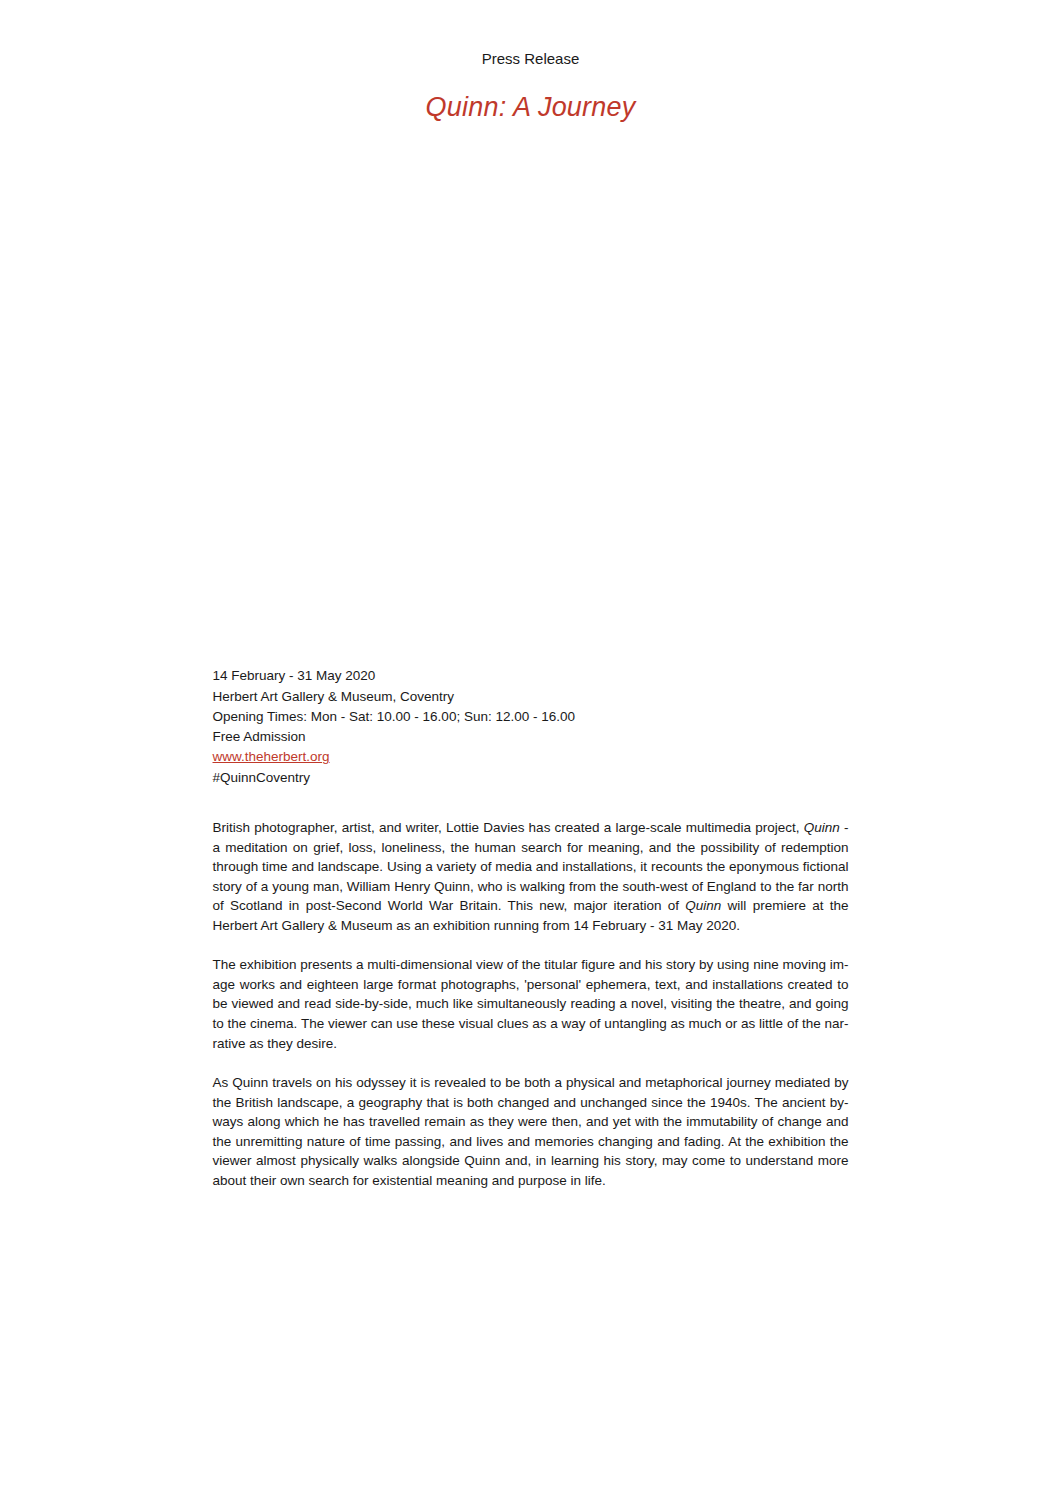Press Release
Quinn: A Journey
14 February - 31 May 2020
Herbert Art Gallery & Museum, Coventry
Opening Times: Mon - Sat: 10.00 - 16.00; Sun: 12.00 - 16.00
Free Admission
www.theherbert.org
#QuinnCoventry
British photographer, artist, and writer, Lottie Davies has created a large-scale multimedia project, Quinn - a meditation on grief, loss, loneliness, the human search for meaning, and the possibility of redemption through time and landscape. Using a variety of media and installations, it recounts the eponymous fictional story of a young man, William Henry Quinn, who is walking from the south-west of England to the far north of Scotland in post-Second World War Britain. This new, major iteration of Quinn will premiere at the Herbert Art Gallery & Museum as an exhibition running from 14 February - 31 May 2020.
The exhibition presents a multi-dimensional view of the titular figure and his story by using nine moving image works and eighteen large format photographs, 'personal' ephemera, text, and installations created to be viewed and read side-by-side, much like simultaneously reading a novel, visiting the theatre, and going to the cinema. The viewer can use these visual clues as a way of untangling as much or as little of the narrative as they desire.
As Quinn travels on his odyssey it is revealed to be both a physical and metaphorical journey mediated by the British landscape, a geography that is both changed and unchanged since the 1940s. The ancient byways along which he has travelled remain as they were then, and yet with the immutability of change and the unremitting nature of time passing, and lives and memories changing and fading. At the exhibition the viewer almost physically walks alongside Quinn and, in learning his story, may come to understand more about their own search for existential meaning and purpose in life.